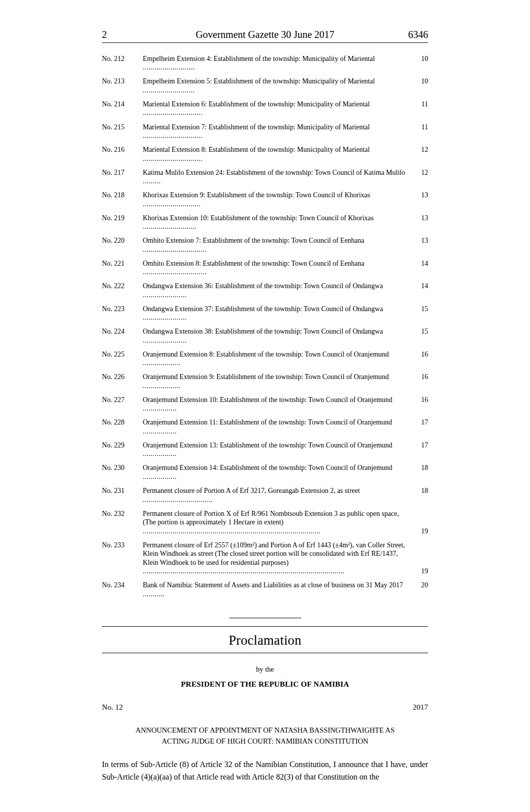2
Government Gazette 30 June 2017
6346
| No. 212 | Empelheim Extension 4: Establishment of the township: Municipality of Mariental .......................... | 10 |
| No. 213 | Empelheim Extension 5: Establishment of the township: Municipality of Mariental .......................... | 10 |
| No. 214 | Mariental Extension 6: Establishment of the township: Municipality of Mariental .............................. | 11 |
| No. 215 | Mariental Extension 7: Establishment of the township: Municipality of Mariental .............................. | 11 |
| No. 216 | Mariental Extension 8: Establishment of the township: Municipality of Mariental .............................. | 12 |
| No. 217 | Katima Mulilo Extension 24: Establishment of the township: Town Council of Katima Mulilo ......... | 12 |
| No. 218 | Khorixas Extension 9: Establishment of the township: Town Council of Khorixas ............................. | 13 |
| No. 219 | Khorixas Extension 10: Establishment of the township: Town Council of Khorixas ........................... | 13 |
| No. 220 | Omhito Extension 7: Establishment of the township: Town Council of Eenhana ................................ | 13 |
| No. 221 | Omhito Extension 8: Establishment of the township: Town Council of Eenhana ................................ | 14 |
| No. 222 | Ondangwa Extension 36: Establishment of the township: Town Council of Ondangwa ...................... | 14 |
| No. 223 | Ondangwa Extension 37: Establishment of the township: Town Council of Ondangwa ...................... | 15 |
| No. 224 | Ondangwa Extension 38: Establishment of the township: Town Council of Ondangwa ...................... | 15 |
| No. 225 | Oranjemund Extension 8: Establishment of the township: Town Council of Oranjemund ................... | 16 |
| No. 226 | Oranjemund Extension 9: Establishment of the township: Town Council of Oranjemund ................... | 16 |
| No. 227 | Oranjemund Extension 10: Establishment of the township: Town Council of Oranjemund ................. | 16 |
| No. 228 | Oranjemund Extension 11: Establishment of the township: Town Council of Oranjemund ................. | 17 |
| No. 229 | Oranjemund Extension 13: Establishment of the township: Town Council of Oranjemund ................. | 17 |
| No. 230 | Oranjemund Extension 14: Establishment of the township: Town Council of Oranjemund ................. | 18 |
| No. 231 | Permanent closure of Portion A of Erf 3217, Goreangab Extension 2, as street ................................... | 18 |
| No. 232 | Permanent closure of Portion X of Erf R/961 Nombtsoub Extension 3 as public open space, (The portion is approximately 1 Hectare in extent) ......................................................................................... | 19 |
| No. 233 | Permanent closure of Erf 2557 (±109m²) and Portion A of Erf 1443 (±4m²), van Coller Street, Klein Windhoek as street (The closed street portion will be consolidated with Erf RE/1437, Klein Windhoek to be used for residential purposes) ..................................................................................................... | 19 |
| No. 234 | Bank of Namibia: Statement of Assets and Liabilities as at close of business on 31 May 2017 ........... | 20 |
Proclamation
by the
PRESIDENT OF THE REPUBLIC OF NAMIBIA
No. 12 2017
ANNOUNCEMENT OF APPOINTMENT OF NATASHA BASSINGTHWAIGHTE AS
ACTING JUDGE OF HIGH COURT: NAMIBIAN CONSTITUTION
In terms of Sub-Article (8) of Article 32 of the Namibian Constitution, I announce that I have, under Sub-Article (4)(a)(aa) of that Article read with Article 82(3) of that Constitution on the